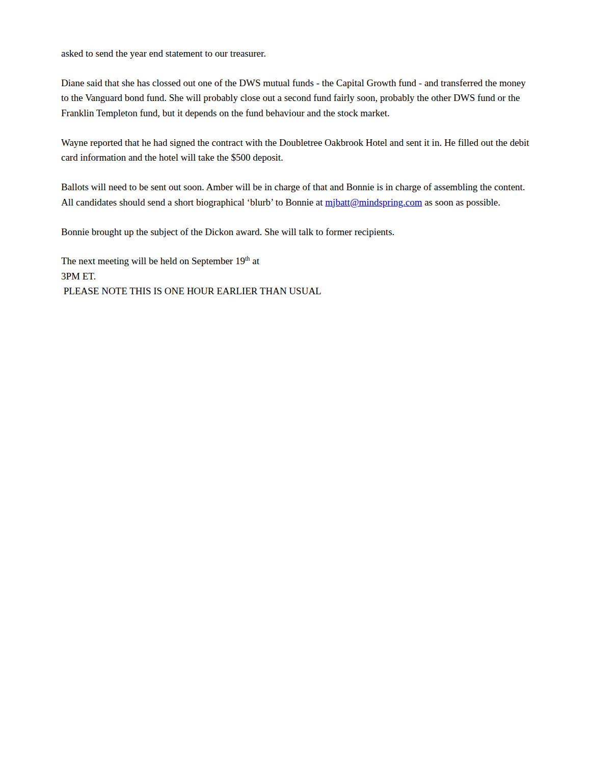asked to send the year end statement to our treasurer.
Diane said that she has clossed out one of the DWS mutual funds - the Capital Growth fund - and transferred the money to the Vanguard bond fund. She will probably close out a second fund fairly soon, probably the other DWS fund or the Franklin Templeton fund, but it depends on the fund behaviour and the stock market.
Wayne reported that he had signed the contract with the Doubletree Oakbrook Hotel and sent it in. He filled out the debit card information and the hotel will take the $500 deposit.
Ballots will need to be sent out soon. Amber will be in charge of that and Bonnie is in charge of assembling the content. All candidates should send a short biographical ‘blurb’ to Bonnie at mjbatt@mindspring.com as soon as possible.
Bonnie brought up the subject of the Dickon award. She will talk to former recipients.
The next meeting will be held on September 19th at
3PM ET.
PLEASE NOTE THIS IS ONE HOUR EARLIER THAN USUAL